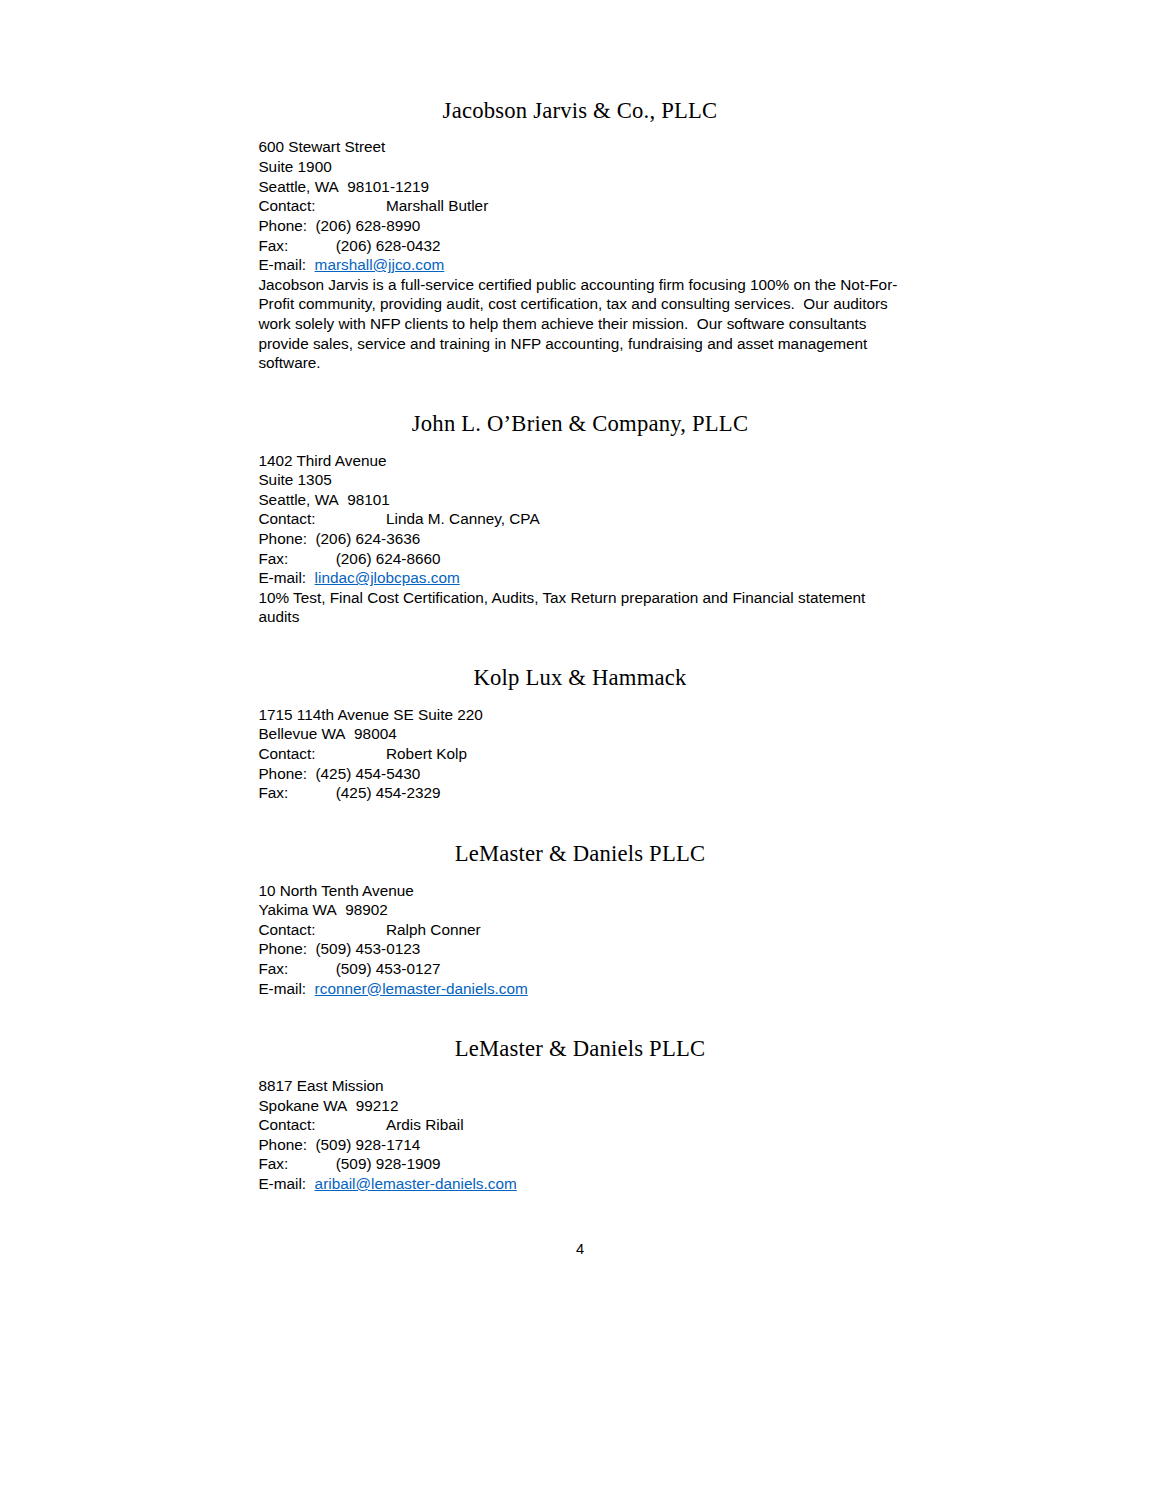Jacobson Jarvis & Co., PLLC
600 Stewart Street Suite 1900 Seattle, WA 98101-1219 Contact: Marshall Butler Phone: (206) 628-8990 Fax: (206) 628-0432 E-mail: marshall@jjco.com
Jacobson Jarvis is a full-service certified public accounting firm focusing 100% on the Not-For- Profit community, providing audit, cost certification, tax and consulting services. Our auditors work solely with NFP clients to help them achieve their mission. Our software consultants provide sales, service and training in NFP accounting, fundraising and asset management software.
John L. O’Brien & Company, PLLC
1402 Third Avenue Suite 1305 Seattle, WA 98101 Contact: Linda M. Canney, CPA Phone: (206) 624-3636 Fax: (206) 624-8660 E-mail: lindac@jlobcpas.com
10% Test, Final Cost Certification, Audits, Tax Return preparation and Financial statement audits
Kolp Lux & Hammack
1715 114th Avenue SE Suite 220 Bellevue WA 98004 Contact: Robert Kolp Phone: (425) 454-5430 Fax: (425) 454-2329
LeMaster & Daniels PLLC
10 North Tenth Avenue Yakima WA 98902 Contact: Ralph Conner Phone: (509) 453-0123 Fax: (509) 453-0127 E-mail: rconner@lemaster-daniels.com
LeMaster & Daniels PLLC
8817 East Mission Spokane WA 99212 Contact: Ardis Ribail Phone: (509) 928-1714 Fax: (509) 928-1909 E-mail: aribail@lemaster-daniels.com
4